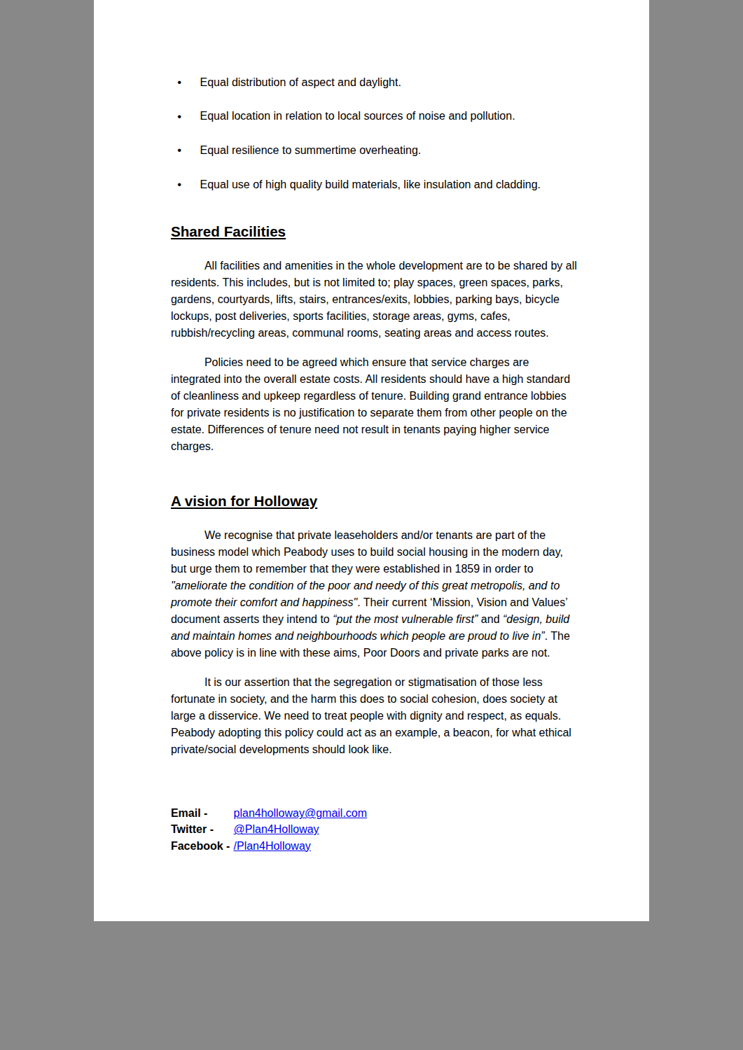Equal distribution of aspect and daylight.
Equal location in relation to local sources of noise and pollution.
Equal resilience to summertime overheating.
Equal use of high quality build materials, like insulation and cladding.
Shared Facilities
All facilities and amenities in the whole development are to be shared by all residents. This includes, but is not limited to; play spaces, green spaces, parks, gardens, courtyards, lifts, stairs, entrances/exits, lobbies, parking bays, bicycle lockups, post deliveries, sports facilities, storage areas, gyms, cafes, rubbish/recycling areas, communal rooms, seating areas and access routes.
Policies need to be agreed which ensure that service charges are integrated into the overall estate costs. All residents should have a high standard of cleanliness and upkeep regardless of tenure. Building grand entrance lobbies for private residents is no justification to separate them from other people on the estate. Differences of tenure need not result in tenants paying higher service charges.
A vision for Holloway
We recognise that private leaseholders and/or tenants are part of the business model which Peabody uses to build social housing in the modern day, but urge them to remember that they were established in 1859 in order to "ameliorate the condition of the poor and needy of this great metropolis, and to promote their comfort and happiness". Their current ‘Mission, Vision and Values’ document asserts they intend to “put the most vulnerable first” and “design, build and maintain homes and neighbourhoods which people are proud to live in”. The above policy is in line with these aims, Poor Doors and private parks are not.
It is our assertion that the segregation or stigmatisation of those less fortunate in society, and the harm this does to social cohesion, does society at large a disservice. We need to treat people with dignity and respect, as equals. Peabody adopting this policy could act as an example, a beacon, for what ethical private/social developments should look like.
Email -plan4holloway@gmail.com
Twitter -@Plan4Holloway
Facebook -/Plan4Holloway